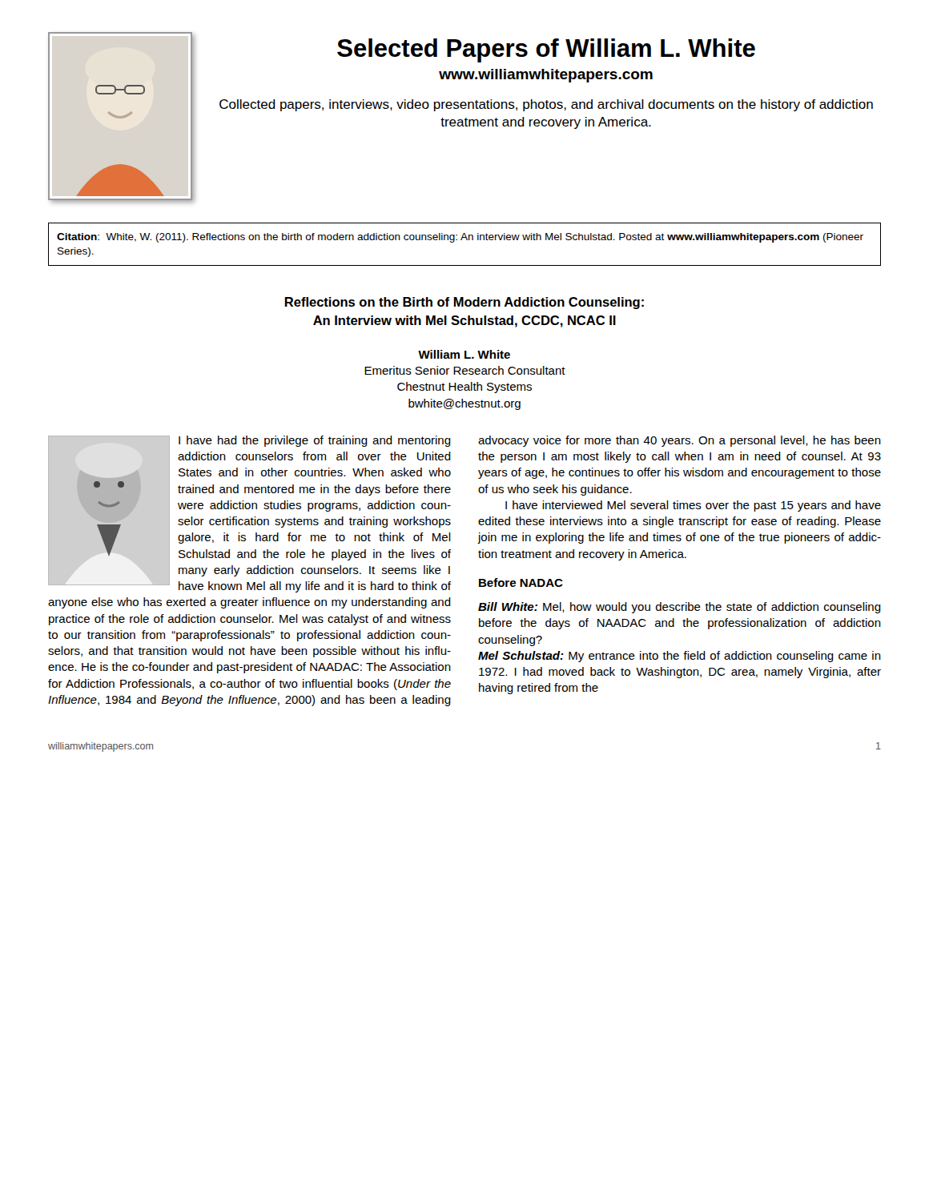Selected Papers of William L. White
www.williamwhitepapers.com
Collected papers, interviews, video presentations, photos, and archival documents on the history of addiction treatment and recovery in America.
Citation: White, W. (2011). Reflections on the birth of modern addiction counseling: An interview with Mel Schulstad. Posted at www.williamwhitepapers.com (Pioneer Series).
Reflections on the Birth of Modern Addiction Counseling:
An Interview with Mel Schulstad, CCDC, NCAC II
William L. White
Emeritus Senior Research Consultant
Chestnut Health Systems
bwhite@chestnut.org
I have had the privilege of training and mentoring addiction counselors from all over the United States and in other countries. When asked who trained and mentored me in the days before there were addiction studies programs, addiction counselor certification systems and training workshops galore, it is hard for me to not think of Mel Schulstad and the role he played in the lives of many early addiction counselors. It seems like I have known Mel all my life and it is hard to think of anyone else who has exerted a greater influence on my understanding and practice of the role of addiction counselor. Mel was catalyst of and witness to our transition from “paraprofessionals” to professional addiction counselors, and that transition would not have been possible without his influence. He is the co-founder and past-president of NAADAC: The Association for Addiction Professionals, a co-author of two influential books (Under the Influence, 1984 and Beyond the Influence, 2000) and has been a leading advocacy voice for more than 40 years. On a personal level, he has been the person I am most likely to call when I am in need of counsel. At 93 years of age, he continues to offer his wisdom and encouragement to those of us who seek his guidance.
I have interviewed Mel several times over the past 15 years and have edited these interviews into a single transcript for ease of reading. Please join me in exploring the life and times of one of the true pioneers of addiction treatment and recovery in America.
Before NADAC
Bill White: Mel, how would you describe the state of addiction counseling before the days of NAADAC and the professionalization of addiction counseling?
Mel Schulstad: My entrance into the field of addiction counseling came in 1972. I had moved back to Washington, DC area, namely Virginia, after having retired from the
williamwhitepapers.com 1